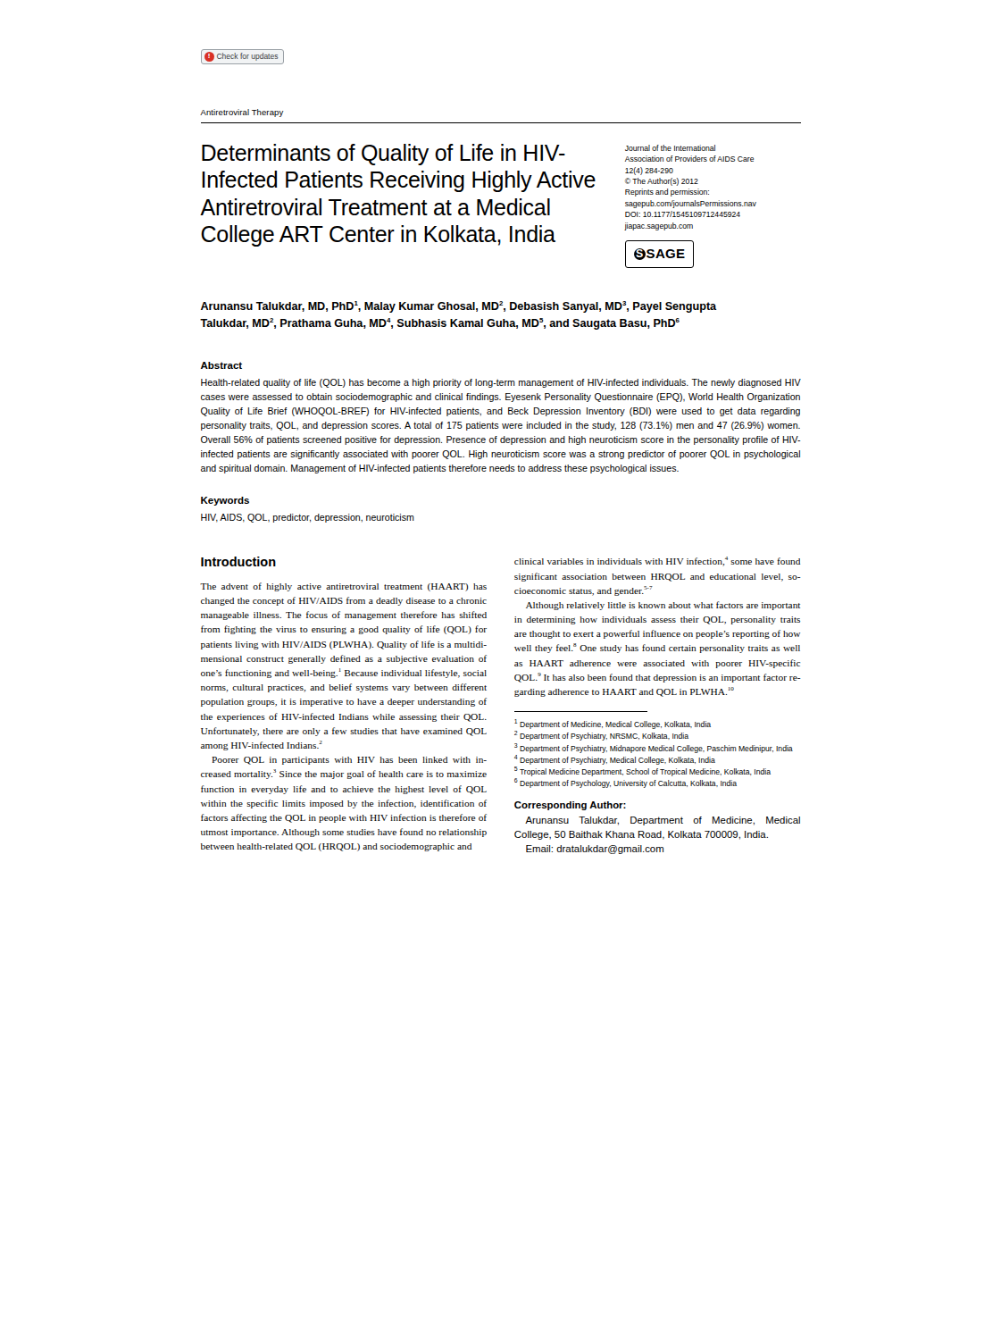Check for updates
Antiretroviral Therapy
Determinants of Quality of Life in HIV-Infected Patients Receiving Highly Active Antiretroviral Treatment at a Medical College ART Center in Kolkata, India
Journal of the International
Association of Providers of AIDS Care
12(4) 284-290
© The Author(s) 2012
Reprints and permission:
sagepub.com/journalsPermissions.nav
DOI: 10.1177/1545109712445924
jiapac.sagepub.com
SSAGE
Arunansu Talukdar, MD, PhD1, Malay Kumar Ghosal, MD2, Debasish Sanyal, MD3, Payel Sengupta Talukdar, MD2, Prathama Guha, MD4, Subhasis Kamal Guha, MD5, and Saugata Basu, PhD6
Abstract
Health-related quality of life (QOL) has become a high priority of long-term management of HIV-infected individuals. The newly diagnosed HIV cases were assessed to obtain sociodemographic and clinical findings. Eyesenk Personality Questionnaire (EPQ), World Health Organization Quality of Life Brief (WHOQOL-BREF) for HIV-infected patients, and Beck Depression Inventory (BDI) were used to get data regarding personality traits, QOL, and depression scores. A total of 175 patients were included in the study, 128 (73.1%) men and 47 (26.9%) women. Overall 56% of patients screened positive for depression. Presence of depression and high neuroticism score in the personality profile of HIV-infected patients are significantly associated with poorer QOL. High neuroticism score was a strong predictor of poorer QOL in psychological and spiritual domain. Management of HIV-infected patients therefore needs to address these psychological issues.
Keywords
HIV, AIDS, QOL, predictor, depression, neuroticism
Introduction
The advent of highly active antiretroviral treatment (HAART) has changed the concept of HIV/AIDS from a deadly disease to a chronic manageable illness. The focus of management therefore has shifted from fighting the virus to ensuring a good quality of life (QOL) for patients living with HIV/AIDS (PLWHA). Quality of life is a multidimensional construct generally defined as a subjective evaluation of one’s functioning and well-being.1 Because individual lifestyle, social norms, cultural practices, and belief systems vary between different population groups, it is imperative to have a deeper understanding of the experiences of HIV-infected Indians while assessing their QOL. Unfortunately, there are only a few studies that have examined QOL among HIV-infected Indians.2
Poorer QOL in participants with HIV has been linked with increased mortality.3 Since the major goal of health care is to maximize function in everyday life and to achieve the highest level of QOL within the specific limits imposed by the infection, identification of factors affecting the QOL in people with HIV infection is therefore of utmost importance. Although some studies have found no relationship between health-related QOL (HRQOL) and sociodemographic and
clinical variables in individuals with HIV infection,4 some have found significant association between HRQOL and educational level, socioeconomic status, and gender.5-7
Although relatively little is known about what factors are important in determining how individuals assess their QOL, personality traits are thought to exert a powerful influence on people’s reporting of how well they feel.8 One study has found certain personality traits as well as HAART adherence were associated with poorer HIV-specific QOL.9 It has also been found that depression is an important factor regarding adherence to HAART and QOL in PLWHA.10
1 Department of Medicine, Medical College, Kolkata, India
2 Department of Psychiatry, NRSMC, Kolkata, India
3 Department of Psychiatry, Midnapore Medical College, Paschim Medinipur, India
4 Department of Psychiatry, Medical College, Kolkata, India
5 Tropical Medicine Department, School of Tropical Medicine, Kolkata, India
6 Department of Psychology, University of Calcutta, Kolkata, India
Corresponding Author:
Arunansu Talukdar, Department of Medicine, Medical College, 50 Baithak Khana Road, Kolkata 700009, India.
Email: dratalukdar@gmail.com